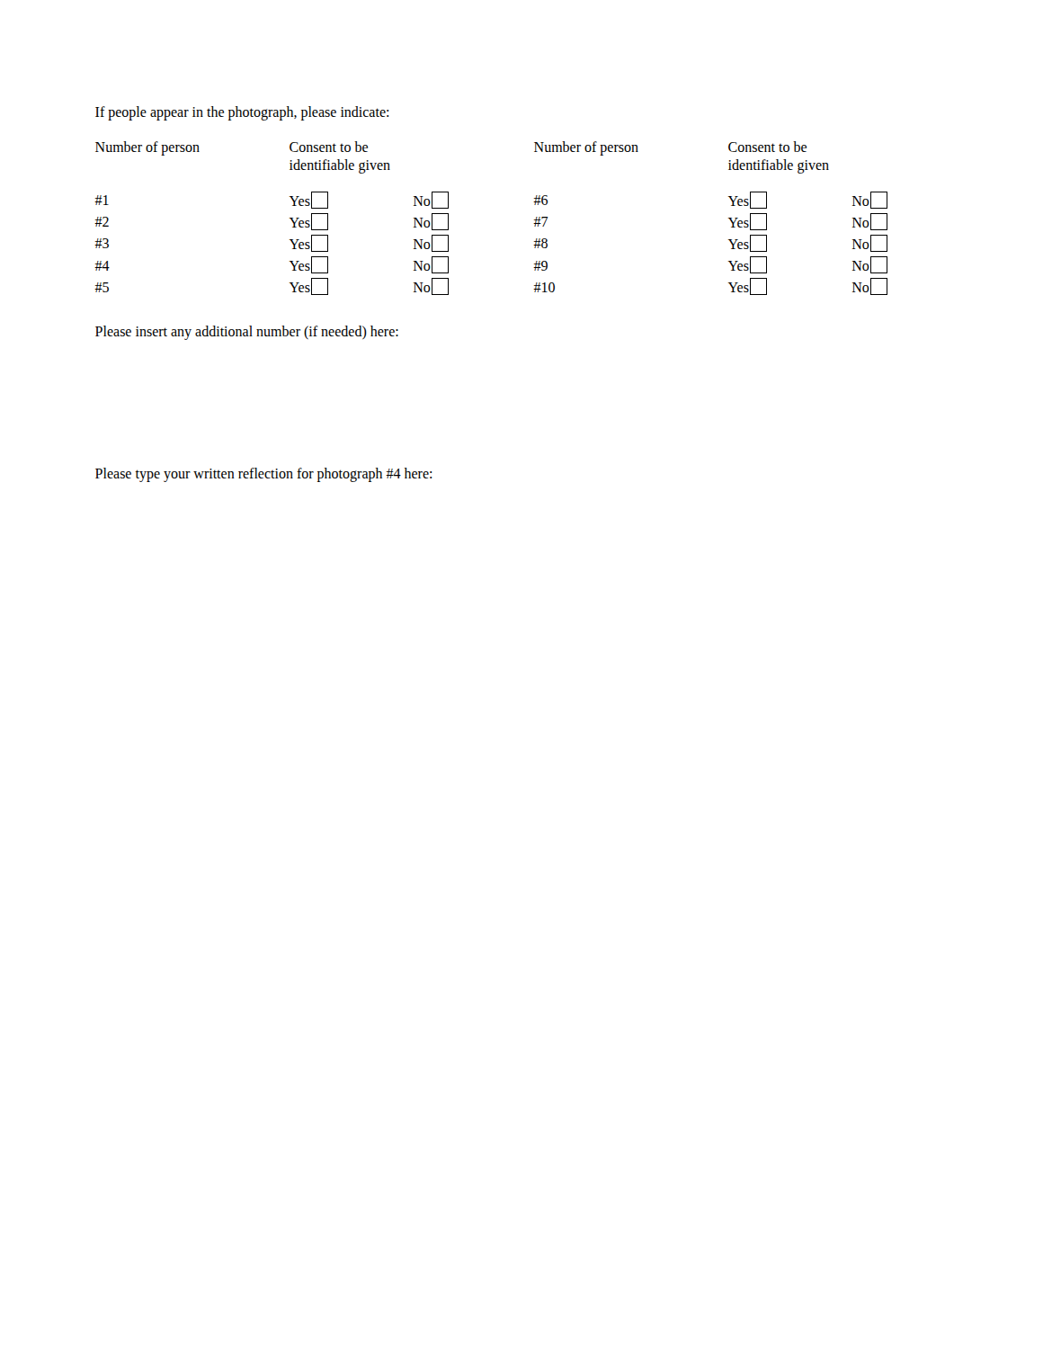If people appear in the photograph, please indicate:
| Number of person | Consent to be identifiable given | Number of person | Consent to be identifiable given |
| --- | --- | --- | --- |
| #1 | Yes No | #6 | Yes No |
| #2 | Yes No | #7 | Yes No |
| #3 | Yes No | #8 | Yes No |
| #4 | Yes No | #9 | Yes No |
| #5 | Yes No | #10 | Yes No |
Please insert any additional number (if needed) here:
Please type your written reflection for photograph #4 here: